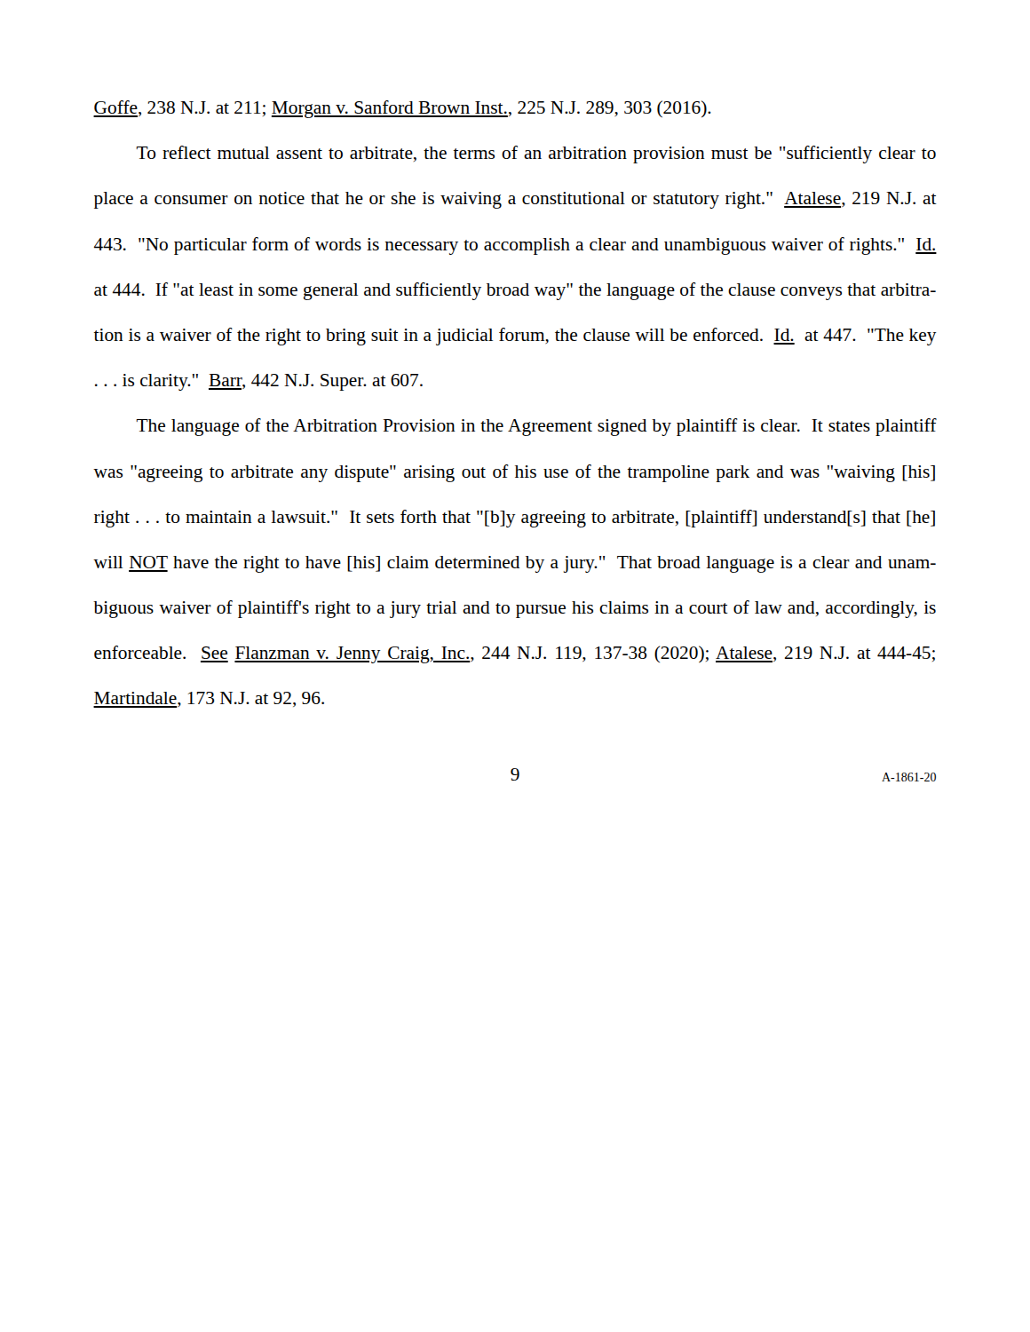Goffe, 238 N.J. at 211; Morgan v. Sanford Brown Inst., 225 N.J. 289, 303 (2016).
To reflect mutual assent to arbitrate, the terms of an arbitration provision must be "sufficiently clear to place a consumer on notice that he or she is waiving a constitutional or statutory right." Atalese, 219 N.J. at 443. "No particular form of words is necessary to accomplish a clear and unambiguous waiver of rights." Id. at 444. If "at least in some general and sufficiently broad way" the language of the clause conveys that arbitration is a waiver of the right to bring suit in a judicial forum, the clause will be enforced. Id. at 447. "The key . . . is clarity." Barr, 442 N.J. Super. at 607.
The language of the Arbitration Provision in the Agreement signed by plaintiff is clear. It states plaintiff was "agreeing to arbitrate any dispute" arising out of his use of the trampoline park and was "waiving [his] right . . . to maintain a lawsuit." It sets forth that "[b]y agreeing to arbitrate, [plaintiff] understand[s] that [he] will NOT have the right to have [his] claim determined by a jury." That broad language is a clear and unambiguous waiver of plaintiff's right to a jury trial and to pursue his claims in a court of law and, accordingly, is enforceable. See Flanzman v. Jenny Craig, Inc., 244 N.J. 119, 137-38 (2020); Atalese, 219 N.J. at 444-45; Martindale, 173 N.J. at 92, 96.
9 A-1861-20